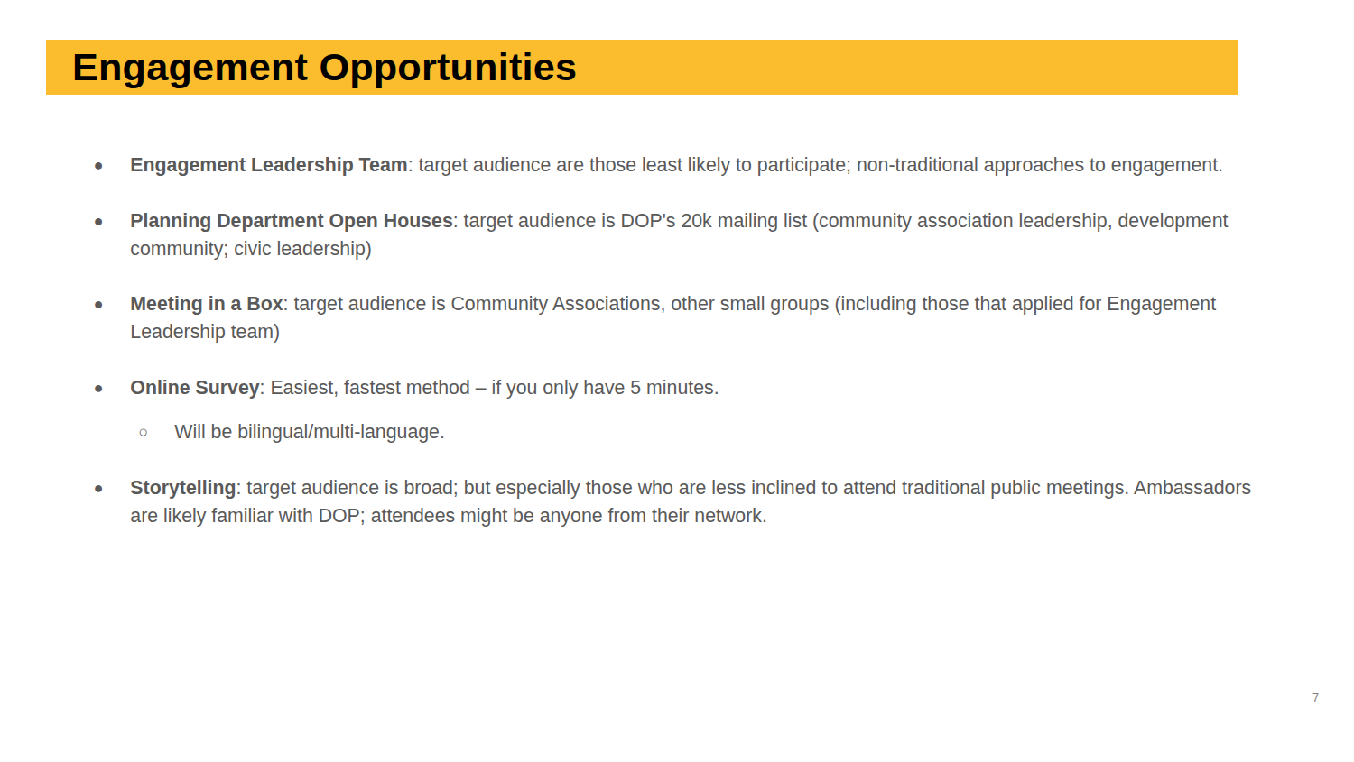Engagement Opportunities
Engagement Leadership Team: target audience are those least likely to participate; non-traditional approaches to engagement.
Planning Department Open Houses: target audience is DOP's 20k mailing list (community association leadership, development community; civic leadership)
Meeting in a Box: target audience is Community Associations, other small groups (including those that applied for Engagement Leadership team)
Online Survey: Easiest, fastest method – if you only have 5 minutes.
Will be bilingual/multi-language.
Storytelling: target audience is broad; but especially those who are less inclined to attend traditional public meetings. Ambassadors are likely familiar with DOP; attendees might be anyone from their network.
7